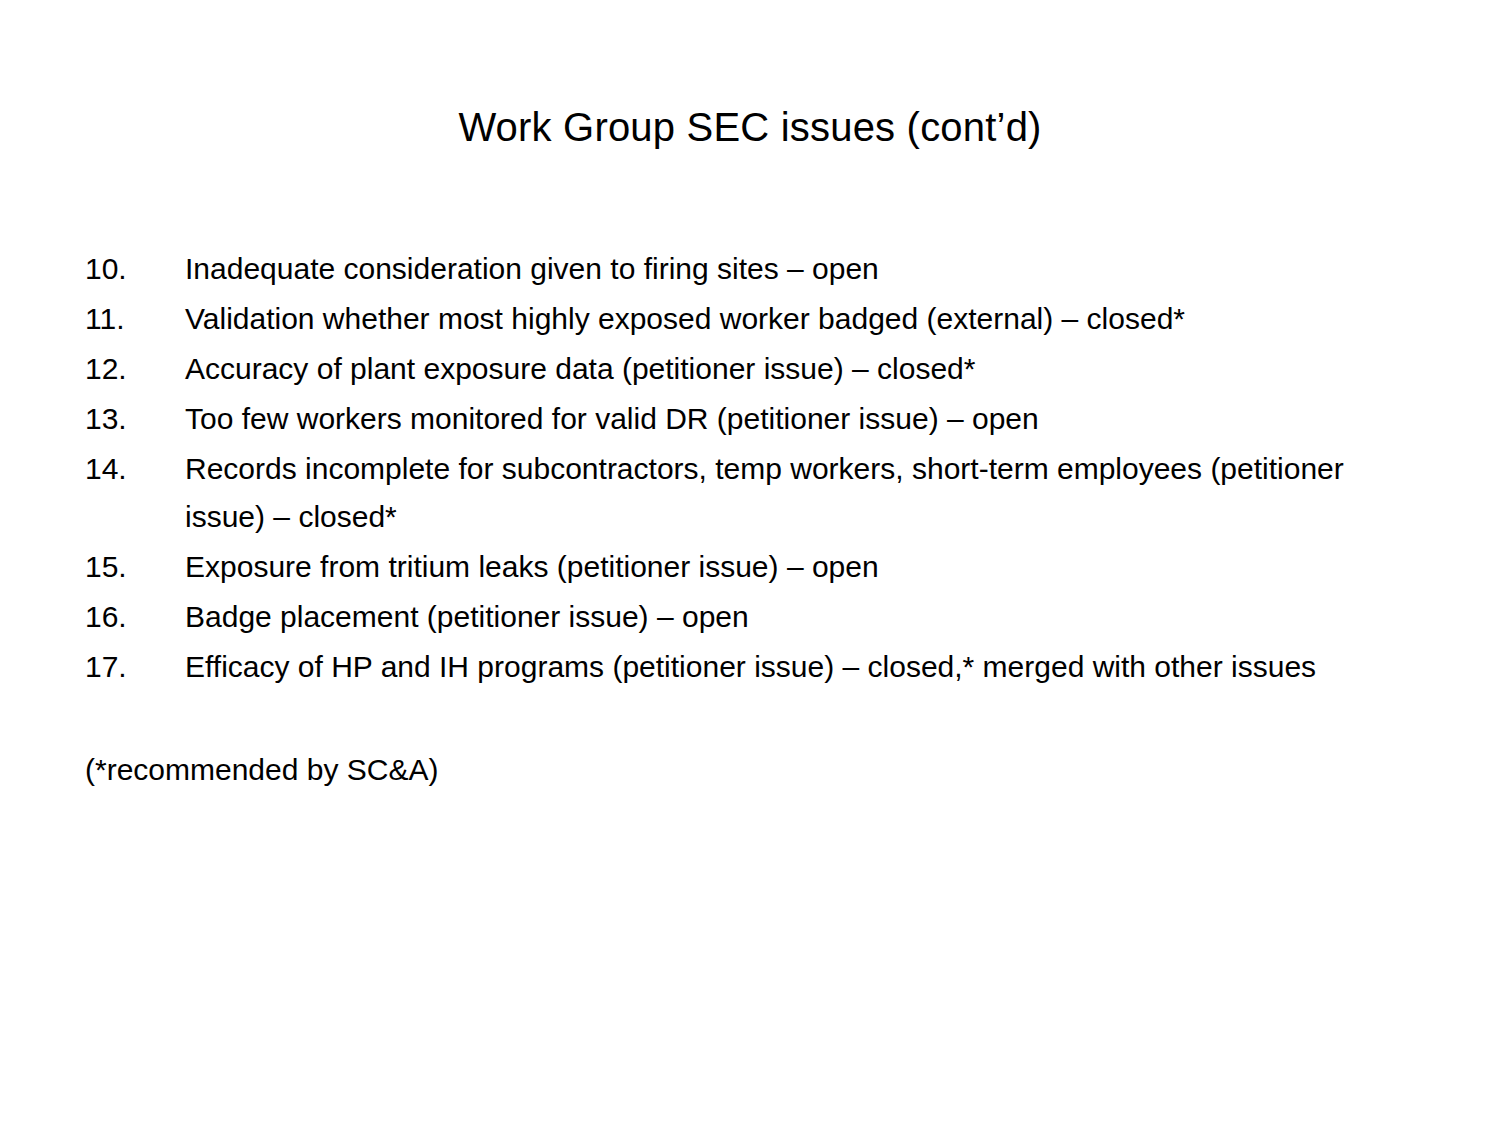Work Group SEC issues (cont’d)
10. Inadequate consideration given to firing sites – open
11. Validation whether most highly exposed worker badged (external) – closed*
12. Accuracy of plant exposure data (petitioner issue) – closed*
13. Too few workers monitored for valid DR (petitioner issue) – open
14. Records incomplete for subcontractors, temp workers, short-term employees (petitioner issue) – closed*
15. Exposure from tritium leaks (petitioner issue) – open
16. Badge placement (petitioner issue) – open
17. Efficacy of HP and IH programs (petitioner issue) – closed,* merged with other issues
(*recommended by SC&A)